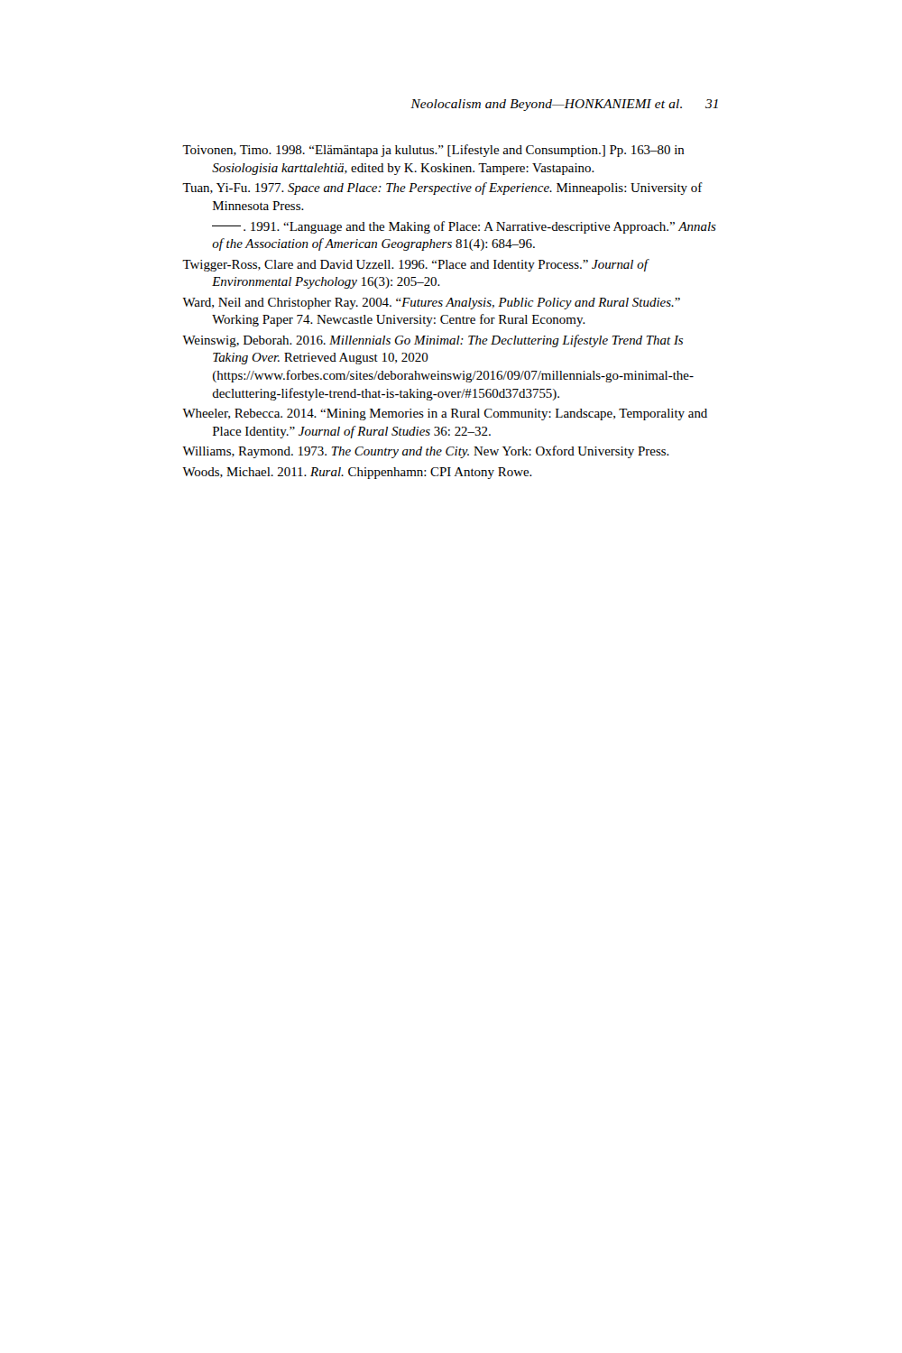Neolocalism and Beyond—HONKANIEMI et al. 31
Toivonen, Timo. 1998. “Elämäntapa ja kulutus.” [Lifestyle and Consumption.] Pp. 163–80 in Sosiologisia karttalehtiä, edited by K. Koskinen. Tampere: Vastapaino.
Tuan, Yi-Fu. 1977. Space and Place: The Perspective of Experience. Minneapolis: University of Minnesota Press.
. 1991. “Language and the Making of Place: A Narrative-descriptive Approach.” Annals of the Association of American Geographers 81(4): 684–96.
Twigger-Ross, Clare and David Uzzell. 1996. “Place and Identity Process.” Journal of Environmental Psychology 16(3): 205–20.
Ward, Neil and Christopher Ray. 2004. “Futures Analysis, Public Policy and Rural Studies.” Working Paper 74. Newcastle University: Centre for Rural Economy.
Weinswig, Deborah. 2016. Millennials Go Minimal: The Decluttering Lifestyle Trend That Is Taking Over. Retrieved August 10, 2020 (https://www.forbes.com/sites/deborahweinswig/2016/09/07/millennials-go-minimal-the-decluttering-lifestyle-trend-that-is-taking-over/#1560d37d3755).
Wheeler, Rebecca. 2014. “Mining Memories in a Rural Community: Landscape, Temporality and Place Identity.” Journal of Rural Studies 36: 22–32.
Williams, Raymond. 1973. The Country and the City. New York: Oxford University Press.
Woods, Michael. 2011. Rural. Chippenhamn: CPI Antony Rowe.